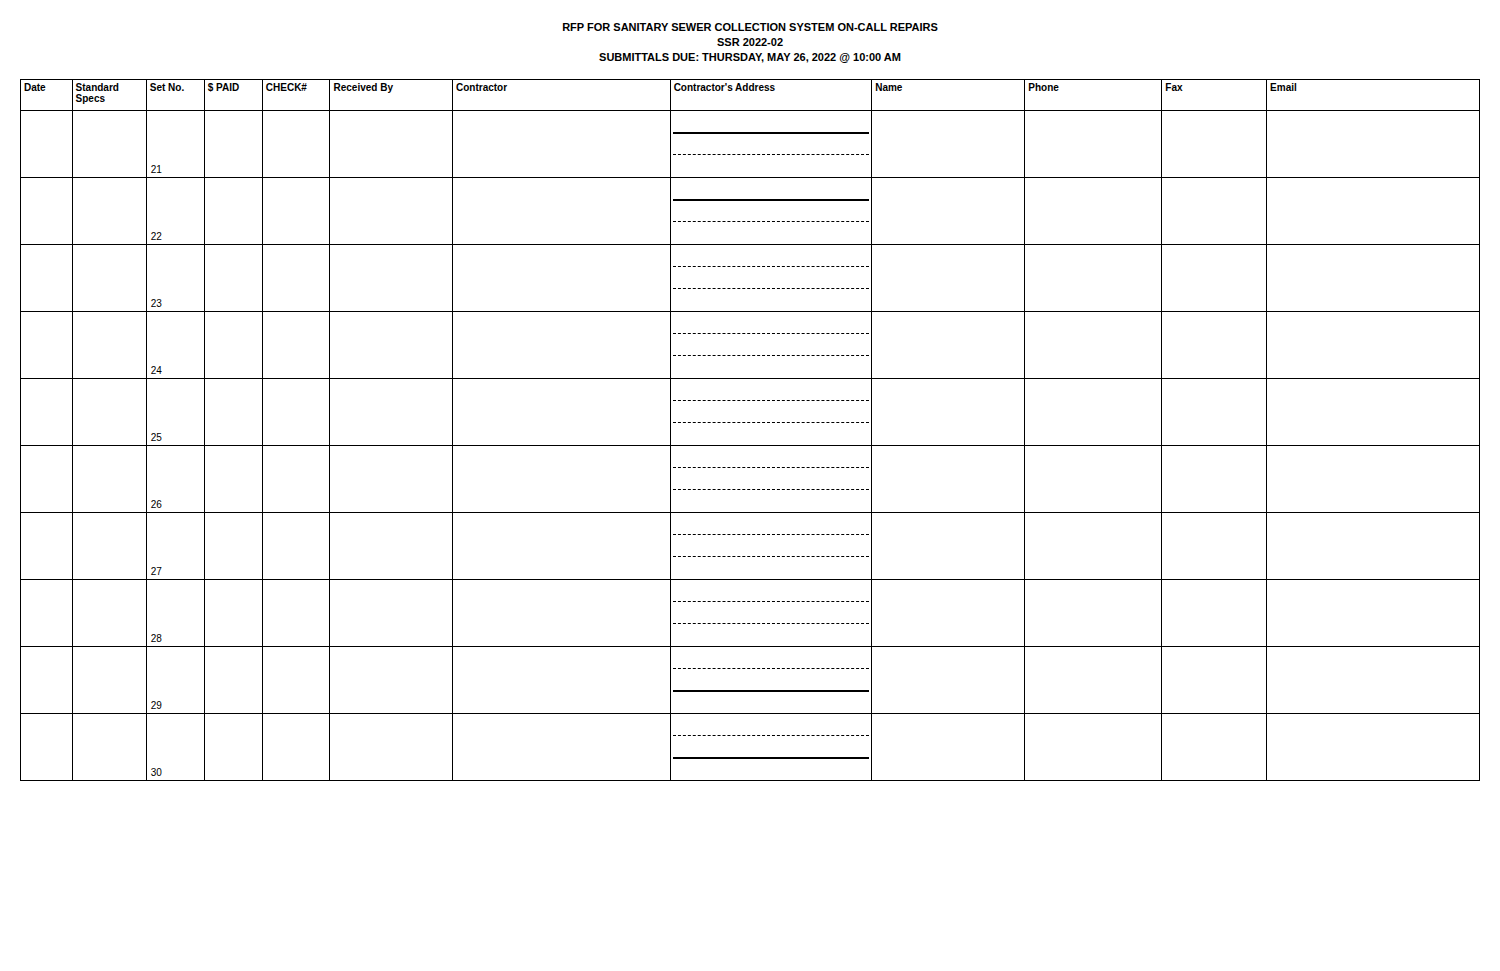RFP FOR SANITARY SEWER COLLECTION SYSTEM ON-CALL REPAIRS
SSR 2022-02
SUBMITTALS DUE: THURSDAY, MAY 26, 2022 @ 10:00 AM
| Date | Standard Specs | Set No. | $ PAID | CHECK# | Received By | Contractor | Contractor's Address | Name | Phone | Fax | Email |
| --- | --- | --- | --- | --- | --- | --- | --- | --- | --- | --- | --- |
| | | 21 | | | | | | | | | |
| | | 22 | | | | | | | | | |
| | | 23 | | | | | | | | | |
| | | 24 | | | | | | | | | |
| | | 25 | | | | | | | | | |
| | | 26 | | | | | | | | | |
| | | 27 | | | | | | | | | |
| | | 28 | | | | | | | | | |
| | | 29 | | | | | | | | | |
| | | 30 | | | | | | | | | |